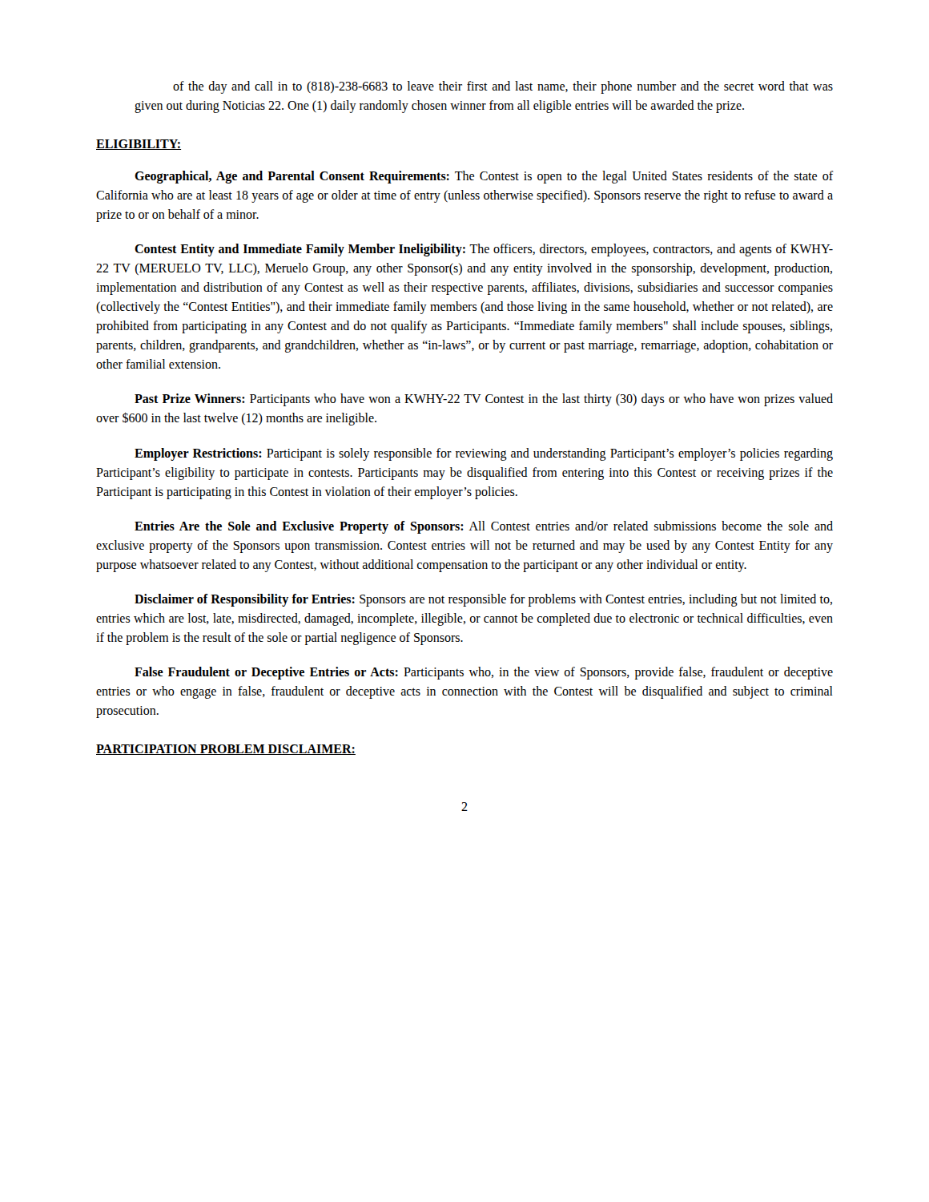of the day and call in to (818)-238-6683 to leave their first and last name, their phone number and the secret word that was given out during Noticias 22. One (1) daily randomly chosen winner from all eligible entries will be awarded the prize.
ELIGIBILITY:
Geographical, Age and Parental Consent Requirements: The Contest is open to the legal United States residents of the state of California who are at least 18 years of age or older at time of entry (unless otherwise specified). Sponsors reserve the right to refuse to award a prize to or on behalf of a minor.
Contest Entity and Immediate Family Member Ineligibility: The officers, directors, employees, contractors, and agents of KWHY-22 TV (MERUELO TV, LLC), Meruelo Group, any other Sponsor(s) and any entity involved in the sponsorship, development, production, implementation and distribution of any Contest as well as their respective parents, affiliates, divisions, subsidiaries and successor companies (collectively the “Contest Entities"), and their immediate family members (and those living in the same household, whether or not related), are prohibited from participating in any Contest and do not qualify as Participants. “Immediate family members" shall include spouses, siblings, parents, children, grandparents, and grandchildren, whether as “in-laws”, or by current or past marriage, remarriage, adoption, cohabitation or other familial extension.
Past Prize Winners: Participants who have won a KWHY-22 TV Contest in the last thirty (30) days or who have won prizes valued over $600 in the last twelve (12) months are ineligible.
Employer Restrictions: Participant is solely responsible for reviewing and understanding Participant’s employer’s policies regarding Participant’s eligibility to participate in contests. Participants may be disqualified from entering into this Contest or receiving prizes if the Participant is participating in this Contest in violation of their employer’s policies.
Entries Are the Sole and Exclusive Property of Sponsors: All Contest entries and/or related submissions become the sole and exclusive property of the Sponsors upon transmission. Contest entries will not be returned and may be used by any Contest Entity for any purpose whatsoever related to any Contest, without additional compensation to the participant or any other individual or entity.
Disclaimer of Responsibility for Entries: Sponsors are not responsible for problems with Contest entries, including but not limited to, entries which are lost, late, misdirected, damaged, incomplete, illegible, or cannot be completed due to electronic or technical difficulties, even if the problem is the result of the sole or partial negligence of Sponsors.
False Fraudulent or Deceptive Entries or Acts: Participants who, in the view of Sponsors, provide false, fraudulent or deceptive entries or who engage in false, fraudulent or deceptive acts in connection with the Contest will be disqualified and subject to criminal prosecution.
PARTICIPATION PROBLEM DISCLAIMER:
2